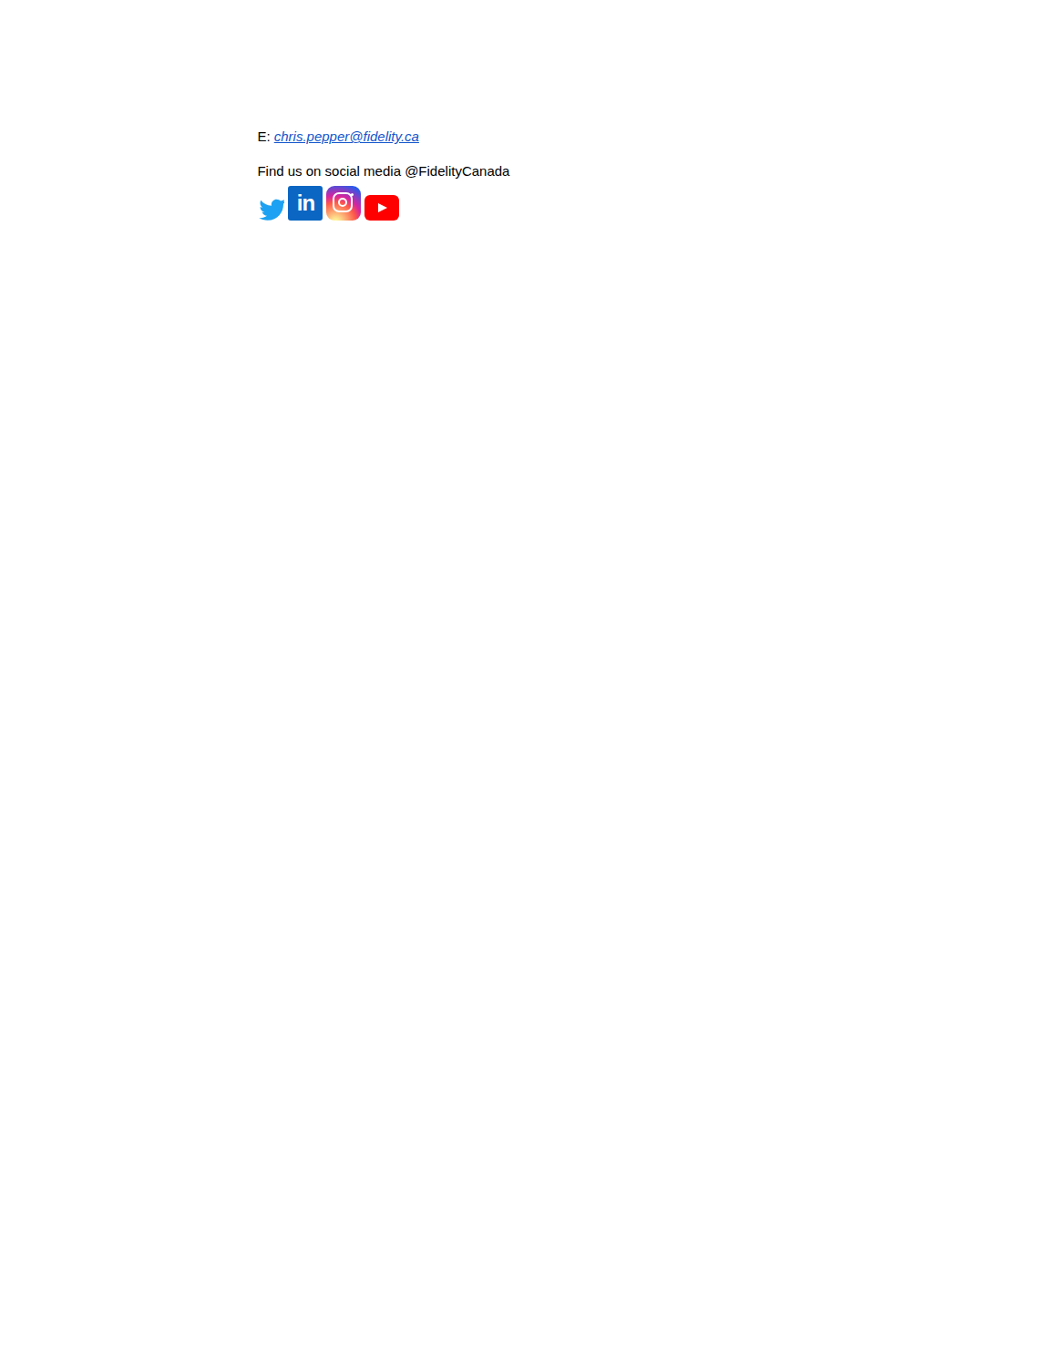E: chris.pepper@fidelity.ca
Find us on social media @FidelityCanada
in